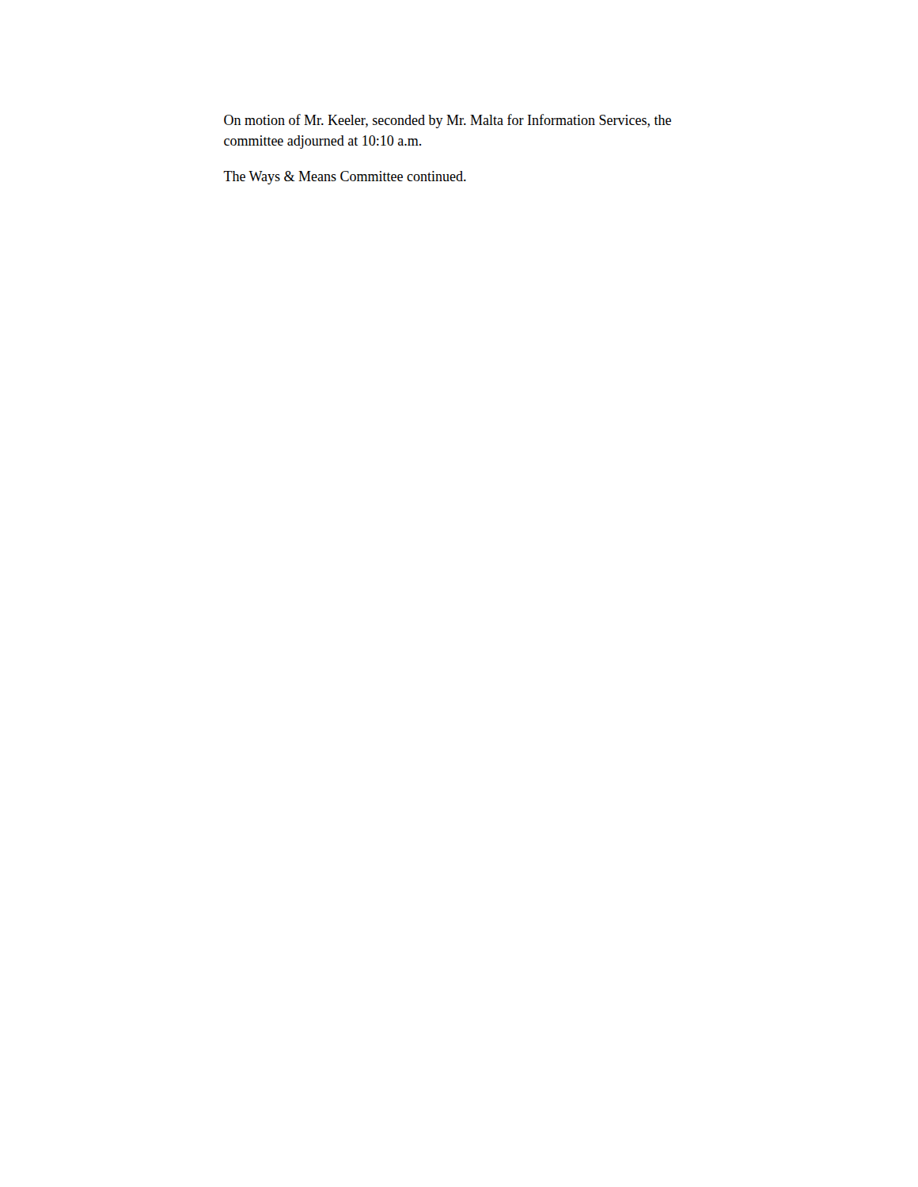On motion of Mr. Keeler, seconded by Mr. Malta for Information Services, the committee adjourned at 10:10 a.m.
The Ways & Means Committee continued.